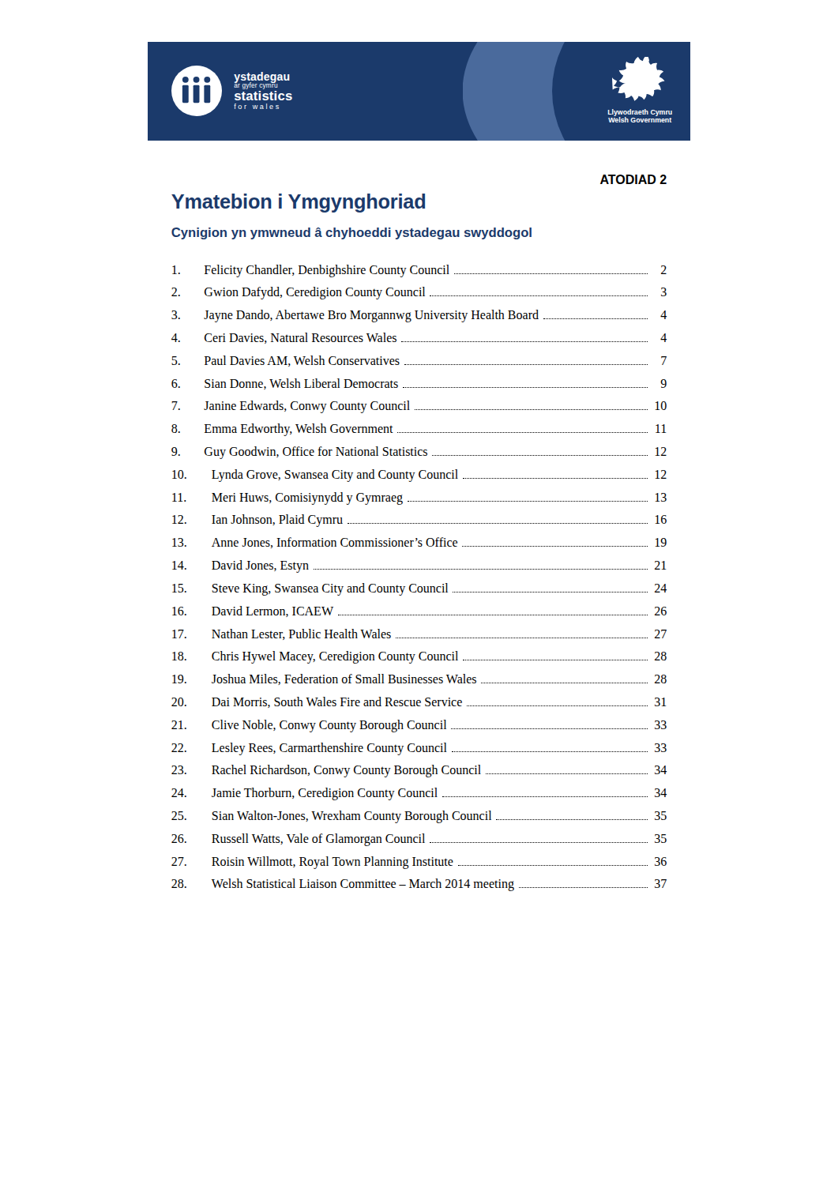ystadegau
ar gyfer cymru
statistics
for wales
Llywodraeth Cymru
Welsh Government
ATODIAD 2
Ymatebion i Ymgynghoriad
Cynigion yn ymwneud â chyhoeddi ystadegau swyddogol
1. Felicity Chandler, Denbighshire County Council 2
2. Gwion Dafydd, Ceredigion County Council 3
3. Jayne Dando, Abertawe Bro Morgannwg University Health Board 4
4. Ceri Davies, Natural Resources Wales 4
5. Paul Davies AM, Welsh Conservatives 7
6. Sian Donne, Welsh Liberal Democrats 9
7. Janine Edwards, Conwy County Council 10
8. Emma Edworthy, Welsh Government 11
9. Guy Goodwin, Office for National Statistics 12
10. Lynda Grove, Swansea City and County Council 12
11. Meri Huws, Comisiynydd y Gymraeg 13
12. Ian Johnson, Plaid Cymru 16
13. Anne Jones, Information Commissioner’s Office 19
14. David Jones, Estyn 21
15. Steve King, Swansea City and County Council 24
16. David Lermon, ICAEW 26
17. Nathan Lester, Public Health Wales 27
18. Chris Hywel Macey, Ceredigion County Council 28
19. Joshua Miles, Federation of Small Businesses Wales 28
20. Dai Morris, South Wales Fire and Rescue Service 31
21. Clive Noble, Conwy County Borough Council 33
22. Lesley Rees, Carmarthenshire County Council 33
23. Rachel Richardson, Conwy County Borough Council 34
24. Jamie Thorburn, Ceredigion County Council 34
25. Sian Walton-Jones, Wrexham County Borough Council 35
26. Russell Watts, Vale of Glamorgan Council 35
27. Roisin Willmott, Royal Town Planning Institute 36
28. Welsh Statistical Liaison Committee – March 2014 meeting 37